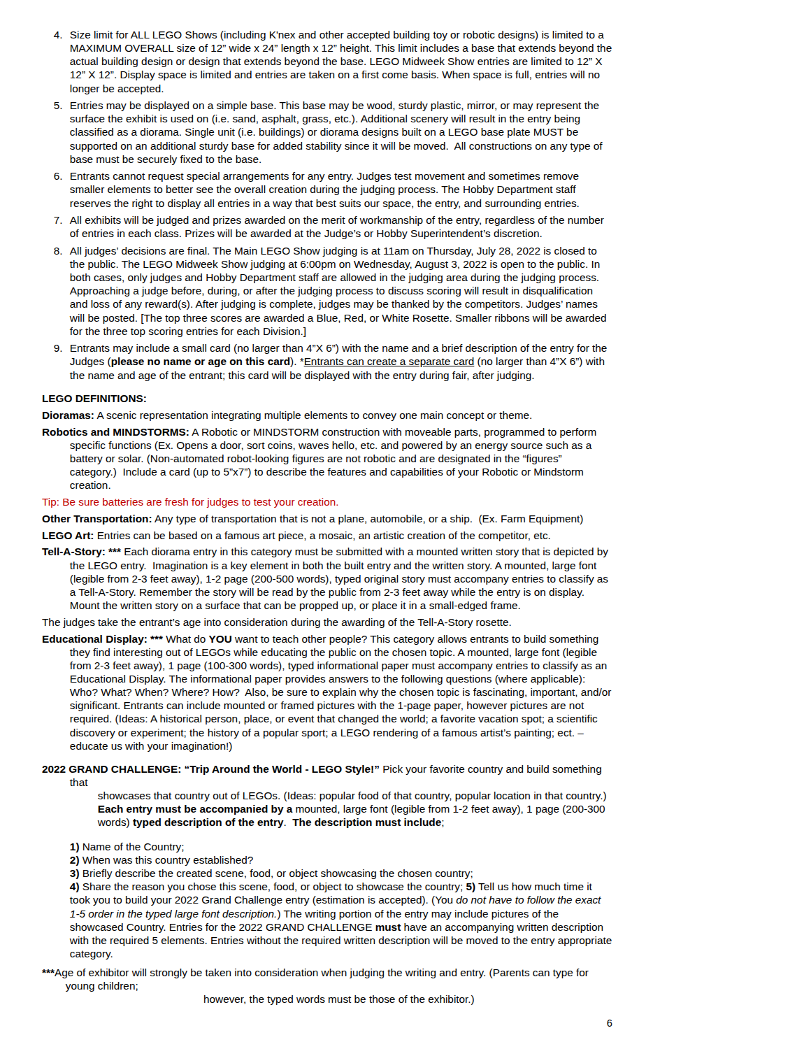Size limit for ALL LEGO Shows (including K'nex and other accepted building toy or robotic designs) is limited to a MAXIMUM OVERALL size of 12” wide x 24” length x 12” height. This limit includes a base that extends beyond the actual building design or design that extends beyond the base. LEGO Midweek Show entries are limited to 12” X 12” X 12”. Display space is limited and entries are taken on a first come basis. When space is full, entries will no longer be accepted.
Entries may be displayed on a simple base. This base may be wood, sturdy plastic, mirror, or may represent the surface the exhibit is used on (i.e. sand, asphalt, grass, etc.). Additional scenery will result in the entry being classified as a diorama. Single unit (i.e. buildings) or diorama designs built on a LEGO base plate MUST be supported on an additional sturdy base for added stability since it will be moved. All constructions on any type of base must be securely fixed to the base.
Entrants cannot request special arrangements for any entry. Judges test movement and sometimes remove smaller elements to better see the overall creation during the judging process. The Hobby Department staff reserves the right to display all entries in a way that best suits our space, the entry, and surrounding entries.
All exhibits will be judged and prizes awarded on the merit of workmanship of the entry, regardless of the number of entries in each class. Prizes will be awarded at the Judge’s or Hobby Superintendent’s discretion.
All judges’ decisions are final. The Main LEGO Show judging is at 11am on Thursday, July 28, 2022 is closed to the public. The LEGO Midweek Show judging at 6:00pm on Wednesday, August 3, 2022 is open to the public. In both cases, only judges and Hobby Department staff are allowed in the judging area during the judging process. Approaching a judge before, during, or after the judging process to discuss scoring will result in disqualification and loss of any reward(s). After judging is complete, judges may be thanked by the competitors. Judges’ names will be posted. [The top three scores are awarded a Blue, Red, or White Rosette. Smaller ribbons will be awarded for the three top scoring entries for each Division.]
Entrants may include a small card (no larger than 4”X 6”) with the name and a brief description of the entry for the Judges (please no name or age on this card). *Entrants can create a separate card (no larger than 4”X 6”) with the name and age of the entrant; this card will be displayed with the entry during fair, after judging.
LEGO DEFINITIONS:
Dioramas: A scenic representation integrating multiple elements to convey one main concept or theme.
Robotics and MINDSTORMS: A Robotic or MINDSTORM construction with moveable parts, programmed to perform specific functions (Ex. Opens a door, sort coins, waves hello, etc. and powered by an energy source such as a battery or solar. (Non-automated robot-looking figures are not robotic and are designated in the “figures” category.) Include a card (up to 5”x7”) to describe the features and capabilities of your Robotic or Mindstorm creation.
Tip: Be sure batteries are fresh for judges to test your creation.
Other Transportation: Any type of transportation that is not a plane, automobile, or a ship. (Ex. Farm Equipment)
LEGO Art: Entries can be based on a famous art piece, a mosaic, an artistic creation of the competitor, etc.
Tell-A-Story: *** Each diorama entry in this category must be submitted with a mounted written story that is depicted by the LEGO entry. Imagination is a key element in both the built entry and the written story. A mounted, large font (legible from 2-3 feet away), 1-2 page (200-500 words), typed original story must accompany entries to classify as a Tell-A-Story. Remember the story will be read by the public from 2-3 feet away while the entry is on display. Mount the written story on a surface that can be propped up, or place it in a small-edged frame.
The judges take the entrant’s age into consideration during the awarding of the Tell-A-Story rosette.
Educational Display: *** What do YOU want to teach other people? This category allows entrants to build something they find interesting out of LEGOs while educating the public on the chosen topic. A mounted, large font (legible from 2-3 feet away), 1 page (100-300 words), typed informational paper must accompany entries to classify as an Educational Display. The informational paper provides answers to the following questions (where applicable): Who? What? When? Where? How? Also, be sure to explain why the chosen topic is fascinating, important, and/or significant. Entrants can include mounted or framed pictures with the 1-page paper, however pictures are not required. (Ideas: A historical person, place, or event that changed the world; a favorite vacation spot; a scientific discovery or experiment; the history of a popular sport; a LEGO rendering of a famous artist’s painting; ect. – educate us with your imagination!)
2022 GRAND CHALLENGE: “Trip Around the World - LEGO Style!” Pick your favorite country and build something that showcases that country out of LEGOs. (Ideas: popular food of that country, popular location in that country.) Each entry must be accompanied by a mounted, large font (legible from 1-2 feet away), 1 page (200-300 words) typed description of the entry. The description must include;
1) Name of the Country;
2) When was this country established?
3) Briefly describe the created scene, food, or object showcasing the chosen country;
4) Share the reason you chose this scene, food, or object to showcase the country; 5) Tell us how much time it took you to build your 2022 Grand Challenge entry (estimation is accepted). (You do not have to follow the exact 1-5 order in the typed large font description.) The writing portion of the entry may include pictures of the showcased Country. Entries for the 2022 GRAND CHALLENGE must have an accompanying written description with the required 5 elements. Entries without the required written description will be moved to the entry appropriate category.
***Age of exhibitor will strongly be taken into consideration when judging the writing and entry. (Parents can type for young children; however, the typed words must be those of the exhibitor.)
6